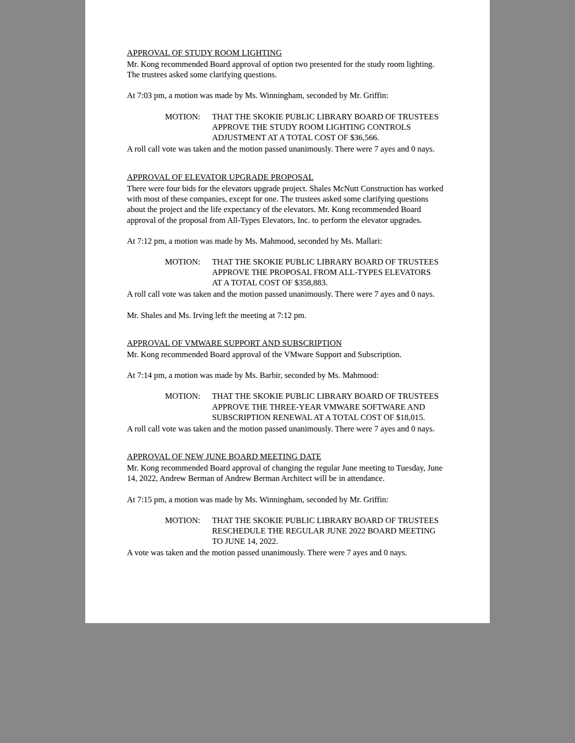APPROVAL OF STUDY ROOM LIGHTING
Mr. Kong recommended Board approval of option two presented for the study room lighting. The trustees asked some clarifying questions.
At 7:03 pm, a motion was made by Ms. Winningham, seconded by Mr. Griffin:
MOTION:
THAT THE SKOKIE PUBLIC LIBRARY BOARD OF TRUSTEES
APPROVE THE STUDY ROOM LIGHTING CONTROLS
ADJUSTMENT AT A TOTAL COST OF $36,566.
A roll call vote was taken and the motion passed unanimously. There were 7 ayes and 0 nays.
APPROVAL OF ELEVATOR UPGRADE PROPOSAL
There were four bids for the elevators upgrade project. Shales McNutt Construction has worked with most of these companies, except for one. The trustees asked some clarifying questions about the project and the life expectancy of the elevators. Mr. Kong recommended Board approval of the proposal from All-Types Elevators, Inc. to perform the elevator upgrades.
At 7:12 pm, a motion was made by Ms. Mahmood, seconded by Ms. Mallari:
MOTION:
THAT THE SKOKIE PUBLIC LIBRARY BOARD OF TRUSTEES
APPROVE THE PROPOSAL FROM ALL-TYPES ELEVATORS
AT A TOTAL COST OF $358,883.
A roll call vote was taken and the motion passed unanimously. There were 7 ayes and 0 nays.
Mr. Shales and Ms. Irving left the meeting at 7:12 pm.
APPROVAL OF VMWARE SUPPORT AND SUBSCRIPTION
Mr. Kong recommended Board approval of the VMware Support and Subscription.
At 7:14 pm, a motion was made by Ms. Barbir, seconded by Ms. Mahmood:
MOTION:
THAT THE SKOKIE PUBLIC LIBRARY BOARD OF TRUSTEES
APPROVE THE THREE-YEAR VMWARE SOFTWARE AND
SUBSCRIPTION RENEWAL AT A TOTAL COST OF $18,015.
A roll call vote was taken and the motion passed unanimously. There were 7 ayes and 0 nays.
APPROVAL OF NEW JUNE BOARD MEETING DATE
Mr. Kong recommended Board approval of changing the regular June meeting to Tuesday, June 14, 2022, Andrew Berman of Andrew Berman Architect will be in attendance.
At 7:15 pm, a motion was made by Ms. Winningham, seconded by Mr. Griffin:
MOTION:
THAT THE SKOKIE PUBLIC LIBRARY BOARD OF TRUSTEES
RESCHEDULE THE REGULAR JUNE 2022 BOARD MEETING
TO JUNE 14, 2022.
A vote was taken and the motion passed unanimously. There were 7 ayes and 0 nays.